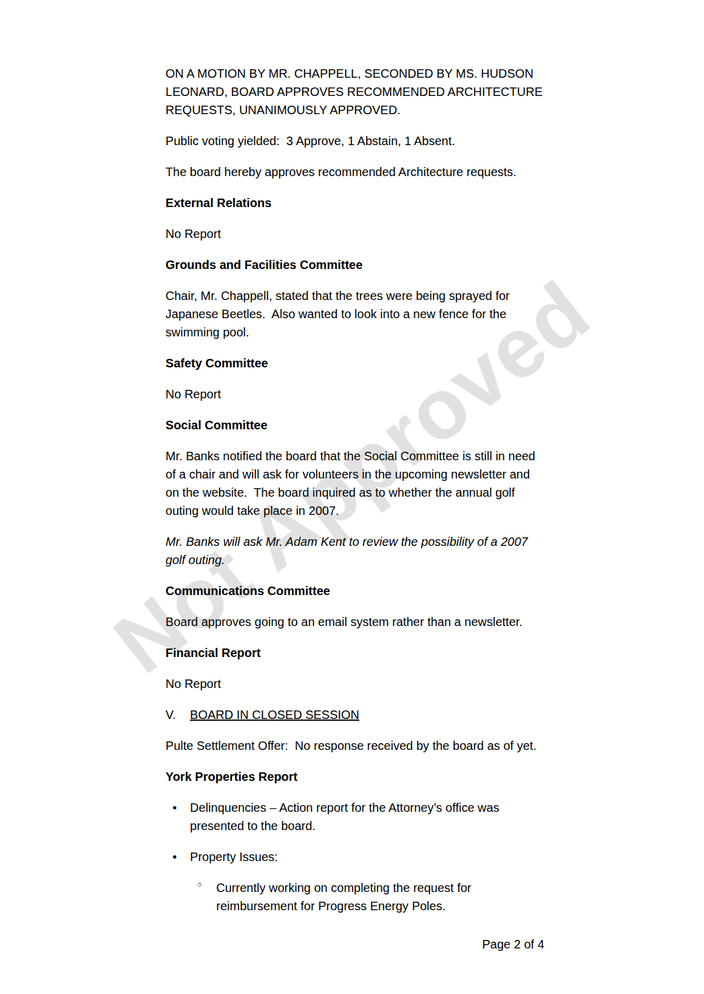Not Approved
On a motion by Mr. Chappell, seconded by Ms. Hudson Leonard, board approves recommended architecture requests, unanimously approved.
Public voting yielded: 3 Approve, 1 Abstain, 1 Absent.
The board hereby approves recommended Architecture requests.
External Relations
No Report
Grounds and Facilities Committee
Chair, Mr. Chappell, stated that the trees were being sprayed for Japanese Beetles. Also wanted to look into a new fence for the swimming pool.
Safety Committee
No Report
Social Committee
Mr. Banks notified the board that the Social Committee is still in need of a chair and will ask for volunteers in the upcoming newsletter and on the website. The board inquired as to whether the annual golf outing would take place in 2007.
Mr. Banks will ask Mr. Adam Kent to review the possibility of a 2007 golf outing.
Communications Committee
Board approves going to an email system rather than a newsletter.
Financial Report
No Report
V.
BOARD IN CLOSED SESSION
Pulte Settlement Offer: No response received by the board as of yet.
York Properties Report
Delinquencies – Action report for the Attorney’s office was presented to the board.
Property Issues:
Currently working on completing the request for reimbursement for Progress Energy Poles.
Page 2 of 4